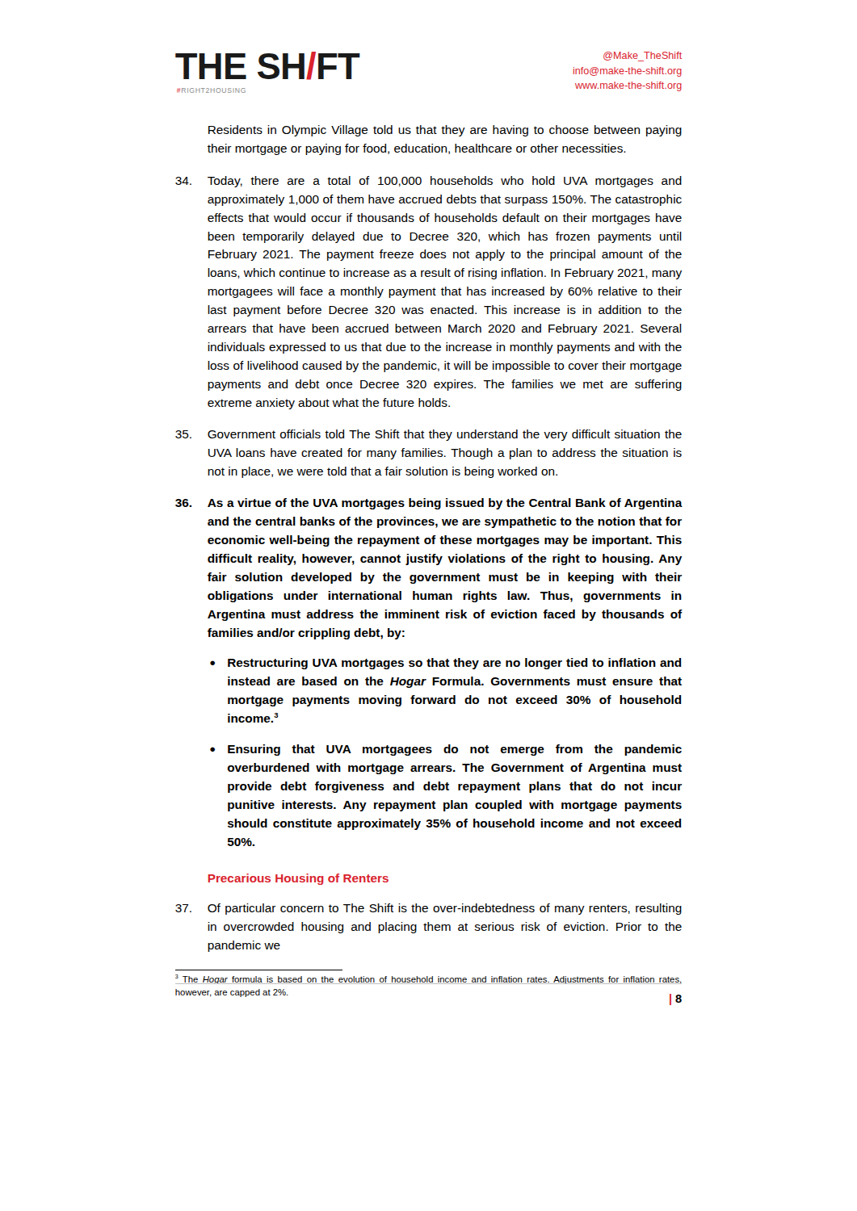THE SH/FT
#RIGHT2HOUSING
@Make_TheShift
info@make-the-shift.org
www.make-the-shift.org
Residents in Olympic Village told us that they are having to choose between paying their mortgage or paying for food, education, healthcare or other necessities.
Today, there are a total of 100,000 households who hold UVA mortgages and approximately 1,000 of them have accrued debts that surpass 150%. The catastrophic effects that would occur if thousands of households default on their mortgages have been temporarily delayed due to Decree 320, which has frozen payments until February 2021. The payment freeze does not apply to the principal amount of the loans, which continue to increase as a result of rising inflation. In February 2021, many mortgagees will face a monthly payment that has increased by 60% relative to their last payment before Decree 320 was enacted. This increase is in addition to the arrears that have been accrued between March 2020 and February 2021. Several individuals expressed to us that due to the increase in monthly payments and with the loss of livelihood caused by the pandemic, it will be impossible to cover their mortgage payments and debt once Decree 320 expires. The families we met are suffering extreme anxiety about what the future holds.
Government officials told The Shift that they understand the very difficult situation the UVA loans have created for many families. Though a plan to address the situation is not in place, we were told that a fair solution is being worked on.
As a virtue of the UVA mortgages being issued by the Central Bank of Argentina and the central banks of the provinces, we are sympathetic to the notion that for economic well-being the repayment of these mortgages may be important. This difficult reality, however, cannot justify violations of the right to housing. Any fair solution developed by the government must be in keeping with their obligations under international human rights law. Thus, governments in Argentina must address the imminent risk of eviction faced by thousands of families and/or crippling debt, by:
Restructuring UVA mortgages so that they are no longer tied to inflation and instead are based on the Hogar Formula. Governments must ensure that mortgage payments moving forward do not exceed 30% of household income.3
Ensuring that UVA mortgagees do not emerge from the pandemic overburdened with mortgage arrears. The Government of Argentina must provide debt forgiveness and debt repayment plans that do not incur punitive interests. Any repayment plan coupled with mortgage payments should constitute approximately 35% of household income and not exceed 50%.
Precarious Housing of Renters
Of particular concern to The Shift is the over-indebtedness of many renters, resulting in overcrowded housing and placing them at serious risk of eviction. Prior to the pandemic we
3 The Hogar formula is based on the evolution of household income and inflation rates. Adjustments for inflation rates, however, are capped at 2%.
|8